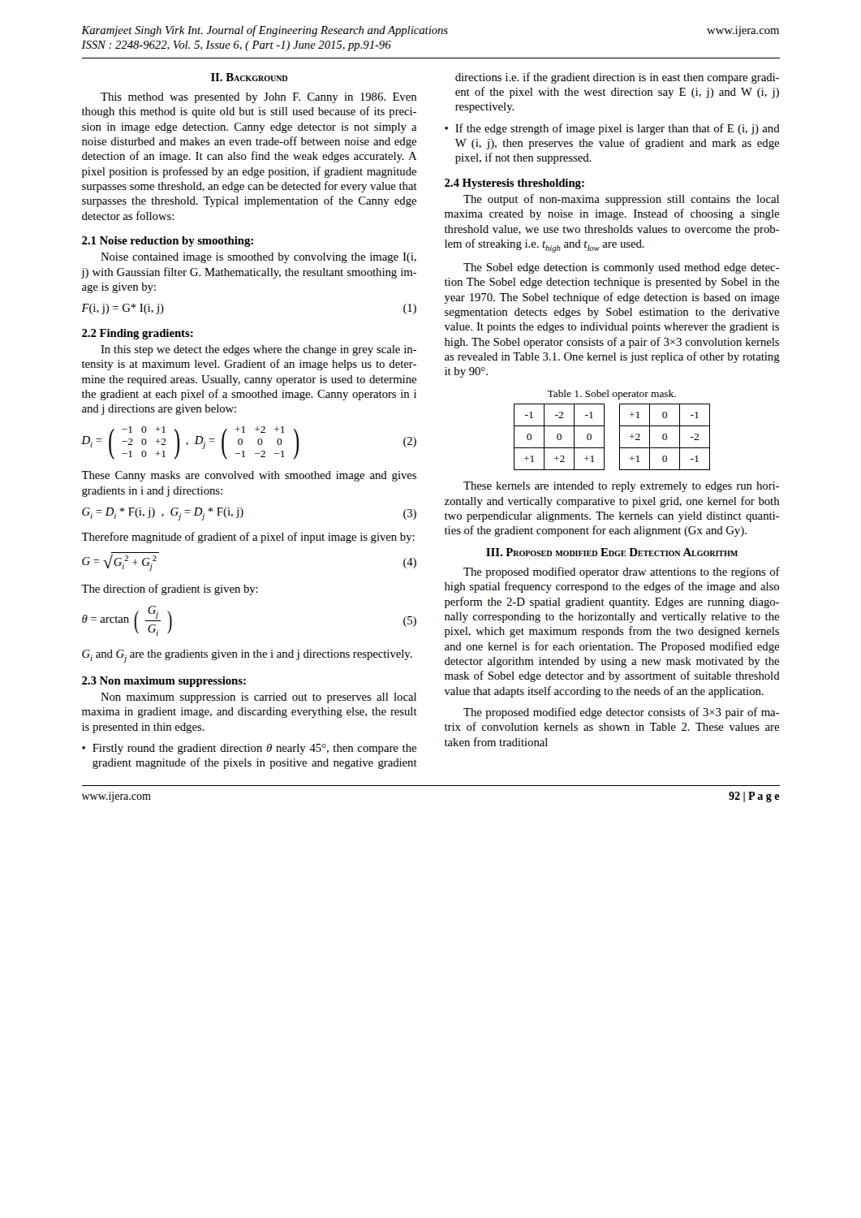Karamjeet Singh Virk Int. Journal of Engineering Research and Applications www.ijera.com
ISSN : 2248-9622, Vol. 5, Issue 6, ( Part -1) June 2015, pp.91-96
II. Background
This method was presented by John F. Canny in 1986. Even though this method is quite old but is still used because of its precision in image edge detection. Canny edge detector is not simply a noise disturbed and makes an even trade-off between noise and edge detection of an image. It can also find the weak edges accurately. A pixel position is professed by an edge position, if gradient magnitude surpasses some threshold, an edge can be detected for every value that surpasses the threshold. Typical implementation of the Canny edge detector as follows:
2.1 Noise reduction by smoothing:
Noise contained image is smoothed by convolving the image I(i, j) with Gaussian filter G. Mathematically, the resultant smoothing image is given by:
F(i, j) = G* I(i, j) (1)
2.2 Finding gradients:
In this step we detect the edges where the change in grey scale intensity is at maximum level. Gradient of an image helps us to determine the required areas. Usually, canny operator is used to determine the gradient at each pixel of a smoothed image. Canny operators in i and j directions are given below:
Di = (
| −1 | 0 | +1 |
| −2 | 0 | +2 |
| −1 | 0 | +1 |
) , Dj = (
| +1 | +2 | +1 |
| 0 | 0 | 0 |
| −1 | −2 | −1 |
) (2)
These Canny masks are convolved with smoothed image and gives gradients in i and j directions:
Gi = Di * F(i, j) , Gj = Dj * F(i, j) (3)
Therefore magnitude of gradient of a pixel of input image is given by:
G = √Gi2 + Gj2 (4)
The direction of gradient is given by:
θ = arctan ( Gj Gi ) (5)
Gi and Gj are the gradients given in the i and j directions respectively.
2.3 Non maximum suppressions:
Non maximum suppression is carried out to preserves all local maxima in gradient image, and discarding everything else, the result is presented in thin edges.
Firstly round the gradient direction θ nearly 45°, then compare the gradient magnitude of the pixels in positive and negative gradient directions i.e. if the gradient direction is in east then compare gradient of the pixel with the west direction say E (i, j) and W (i, j) respectively.
If the edge strength of image pixel is larger than that of E (i, j) and W (i, j), then preserves the value of gradient and mark as edge pixel, if not then suppressed.
2.4 Hysteresis thresholding:
The output of non-maxima suppression still contains the local maxima created by noise in image. Instead of choosing a single threshold value, we use two thresholds values to overcome the problem of streaking i.e. thigh and tlow are used.
The Sobel edge detection is commonly used method edge detection The Sobel edge detection technique is presented by Sobel in the year 1970. The Sobel technique of edge detection is based on image segmentation detects edges by Sobel estimation to the derivative value. It points the edges to individual points wherever the gradient is high. The Sobel operator consists of a pair of 3×3 convolution kernels as revealed in Table 3.1. One kernel is just replica of other by rotating it by 90°.
Table 1. Sobel operator mask.
| -1 | -2 | -1 | | +1 | 0 | -1 |
| 0 | 0 | 0 | | +2 | 0 | -2 |
| +1 | +2 | +1 | | +1 | 0 | -1 |
These kernels are intended to reply extremely to edges run horizontally and vertically comparative to pixel grid, one kernel for both two perpendicular alignments. The kernels can yield distinct quantities of the gradient component for each alignment (Gx and Gy).
III. Proposed modified Edge Detection Algorithm
The proposed modified operator draw attentions to the regions of high spatial frequency correspond to the edges of the image and also perform the 2-D spatial gradient quantity. Edges are running diagonally corresponding to the horizontally and vertically relative to the pixel, which get maximum responds from the two designed kernels and one kernel is for each orientation. The Proposed modified edge detector algorithm intended by using a new mask motivated by the mask of Sobel edge detector and by assortment of suitable threshold value that adapts itself according to the needs of an the application.
The proposed modified edge detector consists of 3×3 pair of matrix of convolution kernels as shown in Table 2. These values are taken from traditional
www.ijera.com 92 | P a g e